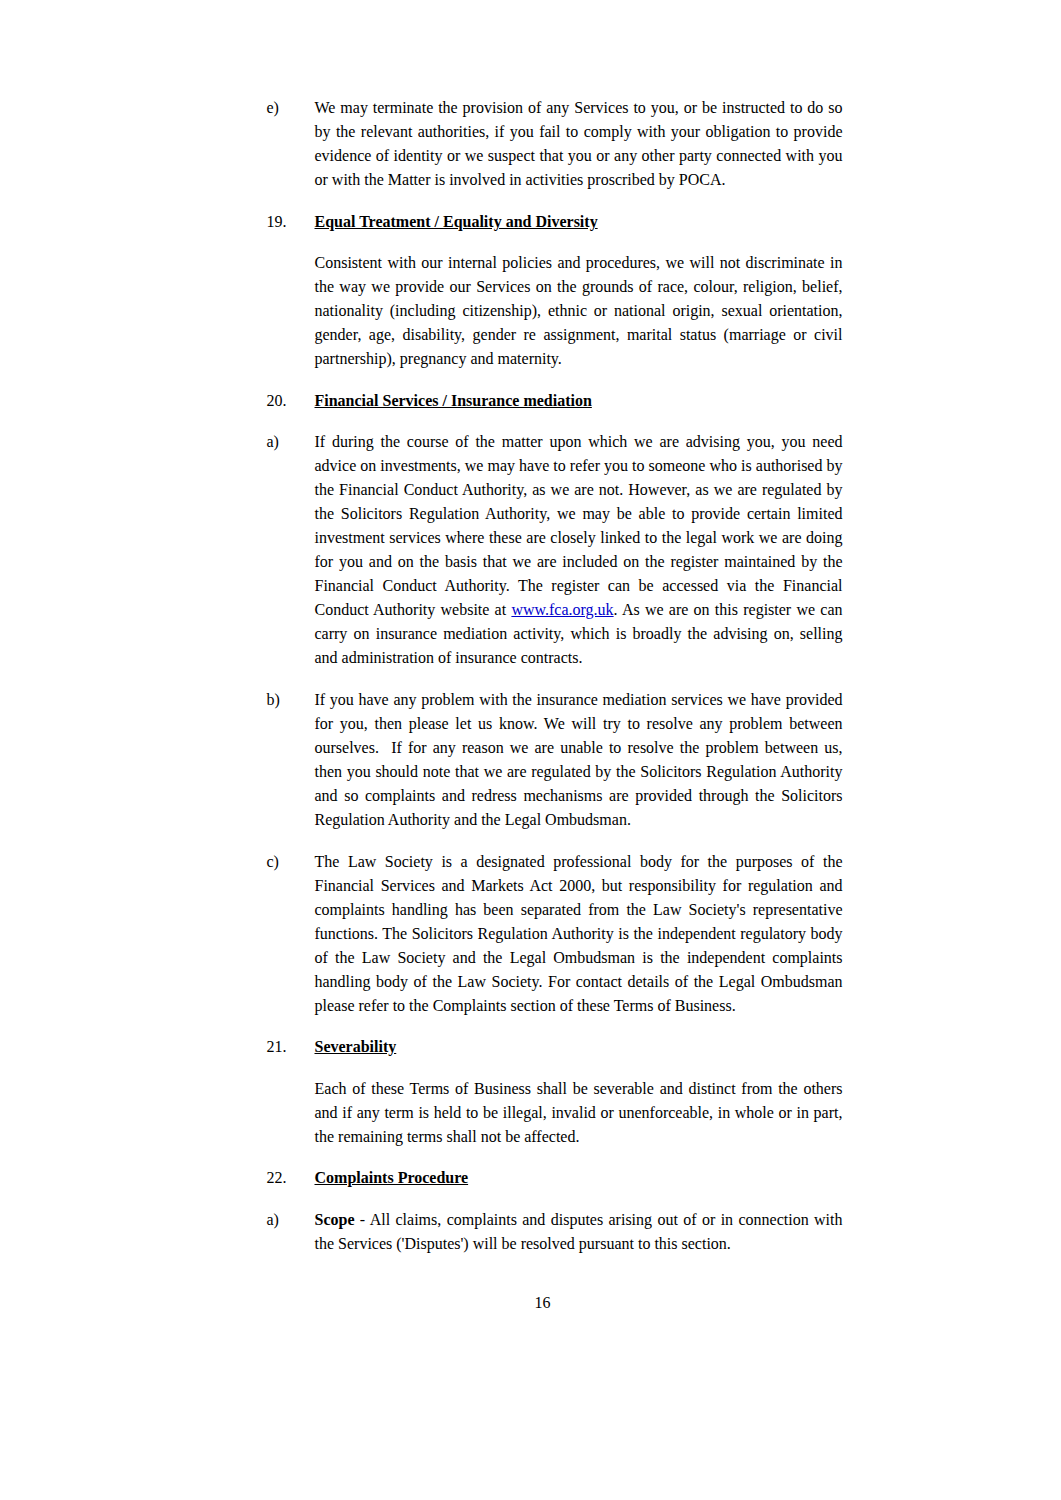e)
We may terminate the provision of any Services to you, or be instructed to do so by the relevant authorities, if you fail to comply with your obligation to provide evidence of identity or we suspect that you or any other party connected with you or with the Matter is involved in activities proscribed by POCA.
19.
Equal Treatment / Equality and Diversity
Consistent with our internal policies and procedures, we will not discriminate in the way we provide our Services on the grounds of race, colour, religion, belief, nationality (including citizenship), ethnic or national origin, sexual orientation, gender, age, disability, gender re assignment, marital status (marriage or civil partnership), pregnancy and maternity.
20.
Financial Services / Insurance mediation
a)
If during the course of the matter upon which we are advising you, you need advice on investments, we may have to refer you to someone who is authorised by the Financial Conduct Authority, as we are not. However, as we are regulated by the Solicitors Regulation Authority, we may be able to provide certain limited investment services where these are closely linked to the legal work we are doing for you and on the basis that we are included on the register maintained by the Financial Conduct Authority. The register can be accessed via the Financial Conduct Authority website at www.fca.org.uk. As we are on this register we can carry on insurance mediation activity, which is broadly the advising on, selling and administration of insurance contracts.
b)
If you have any problem with the insurance mediation services we have provided for you, then please let us know. We will try to resolve any problem between ourselves. If for any reason we are unable to resolve the problem between us, then you should note that we are regulated by the Solicitors Regulation Authority and so complaints and redress mechanisms are provided through the Solicitors Regulation Authority and the Legal Ombudsman.
c)
The Law Society is a designated professional body for the purposes of the Financial Services and Markets Act 2000, but responsibility for regulation and complaints handling has been separated from the Law Society's representative functions. The Solicitors Regulation Authority is the independent regulatory body of the Law Society and the Legal Ombudsman is the independent complaints handling body of the Law Society. For contact details of the Legal Ombudsman please refer to the Complaints section of these Terms of Business.
21.
Severability
Each of these Terms of Business shall be severable and distinct from the others and if any term is held to be illegal, invalid or unenforceable, in whole or in part, the remaining terms shall not be affected.
22.
Complaints Procedure
a)
Scope - All claims, complaints and disputes arising out of or in connection with the Services ('Disputes') will be resolved pursuant to this section.
16